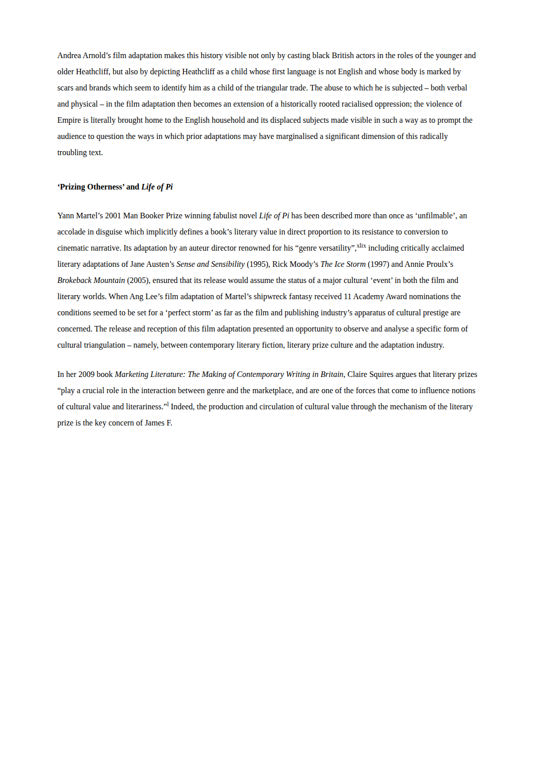Andrea Arnold’s film adaptation makes this history visible not only by casting black British actors in the roles of the younger and older Heathcliff, but also by depicting Heathcliff as a child whose first language is not English and whose body is marked by scars and brands which seem to identify him as a child of the triangular trade. The abuse to which he is subjected – both verbal and physical – in the film adaptation then becomes an extension of a historically rooted racialised oppression; the violence of Empire is literally brought home to the English household and its displaced subjects made visible in such a way as to prompt the audience to question the ways in which prior adaptations may have marginalised a significant dimension of this radically troubling text.
‘Prizing Otherness’ and Life of Pi
Yann Martel’s 2001 Man Booker Prize winning fabulist novel Life of Pi has been described more than once as ‘unfilmable’, an accolade in disguise which implicitly defines a book’s literary value in direct proportion to its resistance to conversion to cinematic narrative. Its adaptation by an auteur director renowned for his “genre versatility”,xlix including critically acclaimed literary adaptations of Jane Austen’s Sense and Sensibility (1995), Rick Moody’s The Ice Storm (1997) and Annie Proulx’s Brokeback Mountain (2005), ensured that its release would assume the status of a major cultural ‘event’ in both the film and literary worlds. When Ang Lee’s film adaptation of Martel’s shipwreck fantasy received 11 Academy Award nominations the conditions seemed to be set for a ‘perfect storm’ as far as the film and publishing industry’s apparatus of cultural prestige are concerned. The release and reception of this film adaptation presented an opportunity to observe and analyse a specific form of cultural triangulation – namely, between contemporary literary fiction, literary prize culture and the adaptation industry.
In her 2009 book Marketing Literature: The Making of Contemporary Writing in Britain, Claire Squires argues that literary prizes “play a crucial role in the interaction between genre and the marketplace, and are one of the forces that come to influence notions of cultural value and literariness.”l Indeed, the production and circulation of cultural value through the mechanism of the literary prize is the key concern of James F.